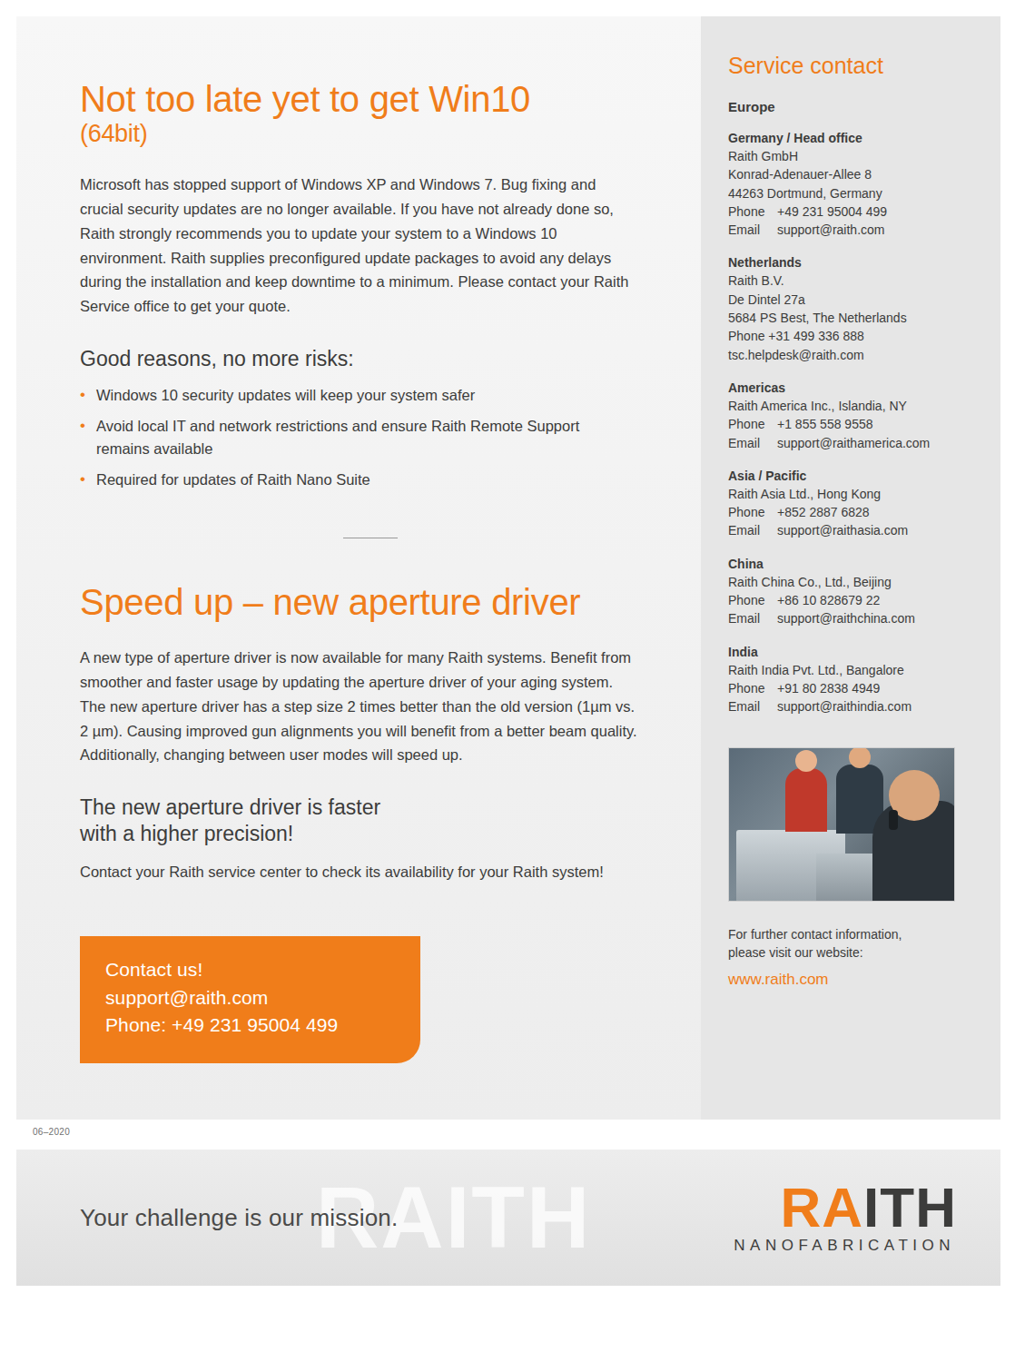Not too late yet to get Win10(64bit)
Microsoft has stopped support of Windows XP and Windows 7. Bug fixing and crucial security updates are no longer available. If you have not already done so, Raith strongly recommends you to update your system to a Windows 10 environment. Raith supplies preconfigured update packages to avoid any delays during the installation and keep downtime to a minimum. Please contact your Raith Service office to get your quote.
Good reasons, no more risks:
Windows 10 security updates will keep your system safer
Avoid local IT and network restrictions and ensure Raith Remote Support remains available
Required for updates of Raith Nano Suite
Speed up – new aperture driver
A new type of aperture driver is now available for many Raith systems. Benefit from smoother and faster usage by updating the aperture driver of your aging system. The new aperture driver has a step size 2 times better than the old version (1µm vs. 2 µm). Causing improved gun alignments you will benefit from a better beam quality. Additionally, changing between user modes will speed up.
The new aperture driver is faster
with a higher precision!
Contact your Raith service center to check its availability for your Raith system!
Contact us!
support@raith.com
Phone: +49 231 95004 499
Service contact
Europe
Germany / Head office
Raith GmbH
Konrad-Adenauer-Allee 8
44263 Dortmund, Germany
Phone+49 231 95004 499
Email support@raith.com
Netherlands
Raith B.V.
De Dintel 27a
5684 PS Best, The Netherlands
Phone +31 499 336 888
tsc.helpdesk@raith.com
Americas
Raith America Inc., Islandia, NY
Phone+1 855 558 9558
Email support@raithamerica.com
Asia / Pacific
Raith Asia Ltd., Hong Kong
Phone+852 2887 6828
Email support@raithasia.com
China
Raith China Co., Ltd., Beijing
Phone+86 10 828679 22
Email support@raithchina.com
India
Raith India Pvt. Ltd., Bangalore
Phone+91 80 2838 4949
Email support@raithindia.com
For further contact information,
please visit our website:
www.raith.com
06–2020
RAITH
Your challenge is our mission.
RAITH
NANOFABRICATION